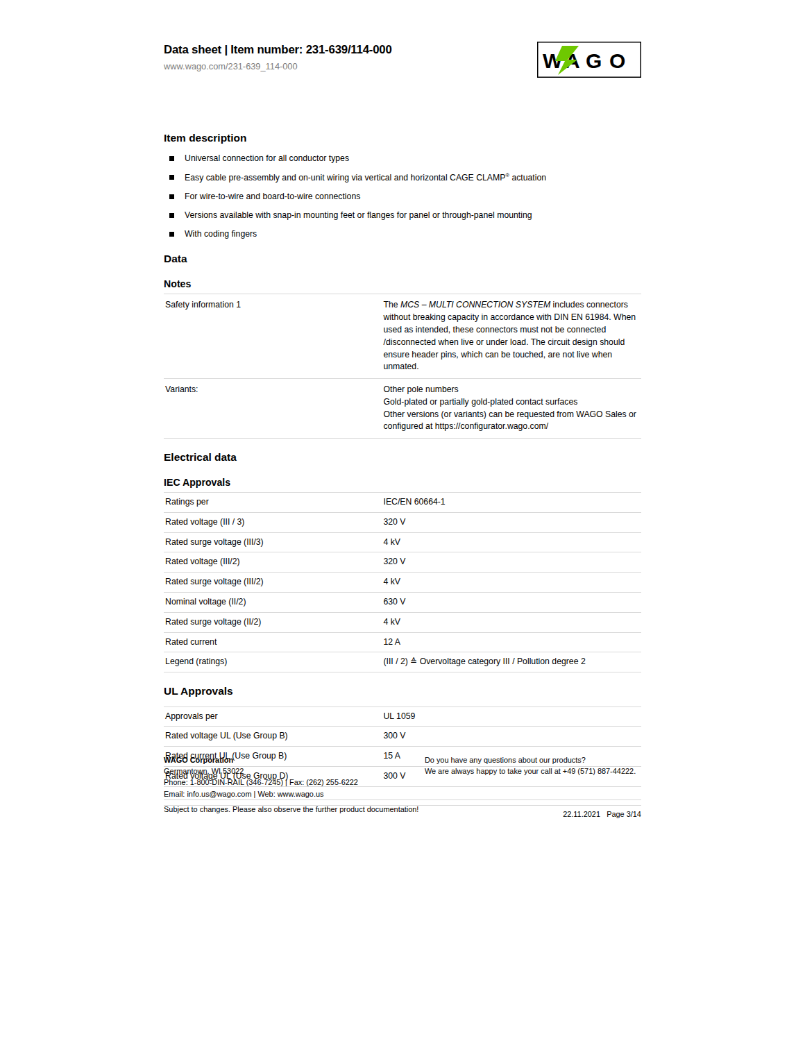Data sheet | Item number: 231-639/114-000
www.wago.com/231-639_114-000
W A G O
Item description
Universal connection for all conductor types
Easy cable pre-assembly and on-unit wiring via vertical and horizontal CAGE CLAMP® actuation
For wire-to-wire and board-to-wire connections
Versions available with snap-in mounting feet or flanges for panel or through-panel mounting
With coding fingers
Data
Notes
| Safety information 1 | The MCS – MULTI CONNECTION SYSTEM includes connectors without breaking capacity in accordance with DIN EN 61984. When used as intended, these connectors must not be connected /disconnected when live or under load. The circuit design should ensure header pins, which can be touched, are not live when unmated. |
| Variants: | Other pole numbers Gold-plated or partially gold-plated contact surfaces Other versions (or variants) can be requested from WAGO Sales or configured at https://configurator.wago.com/ |
Electrical data
IEC Approvals
| Ratings per | IEC/EN 60664-1 |
| Rated voltage (III / 3) | 320 V |
| Rated surge voltage (III/3) | 4 kV |
| Rated voltage (III/2) | 320 V |
| Rated surge voltage (III/2) | 4 kV |
| Nominal voltage (II/2) | 630 V |
| Rated surge voltage (II/2) | 4 kV |
| Rated current | 12 A |
| Legend (ratings) | (III / 2) ≙ Overvoltage category III / Pollution degree 2 |
UL Approvals
| Approvals per | UL 1059 |
| Rated voltage UL (Use Group B) | 300 V |
| Rated current UL (Use Group B) | 15 A |
| Rated voltage UL (Use Group D) | 300 V |
Subject to changes. Please also observe the further product documentation!
WAGO Corporation
Germantown, WI 53022
Phone: 1-800-DIN-RAIL (346-7245) | Fax: (262) 255-6222
Email: info.us@wago.com | Web: www.wago.us
Do you have any questions about our products?
We are always happy to take your call at +49 (571) 887-44222.
22.11.2021 Page 3/14